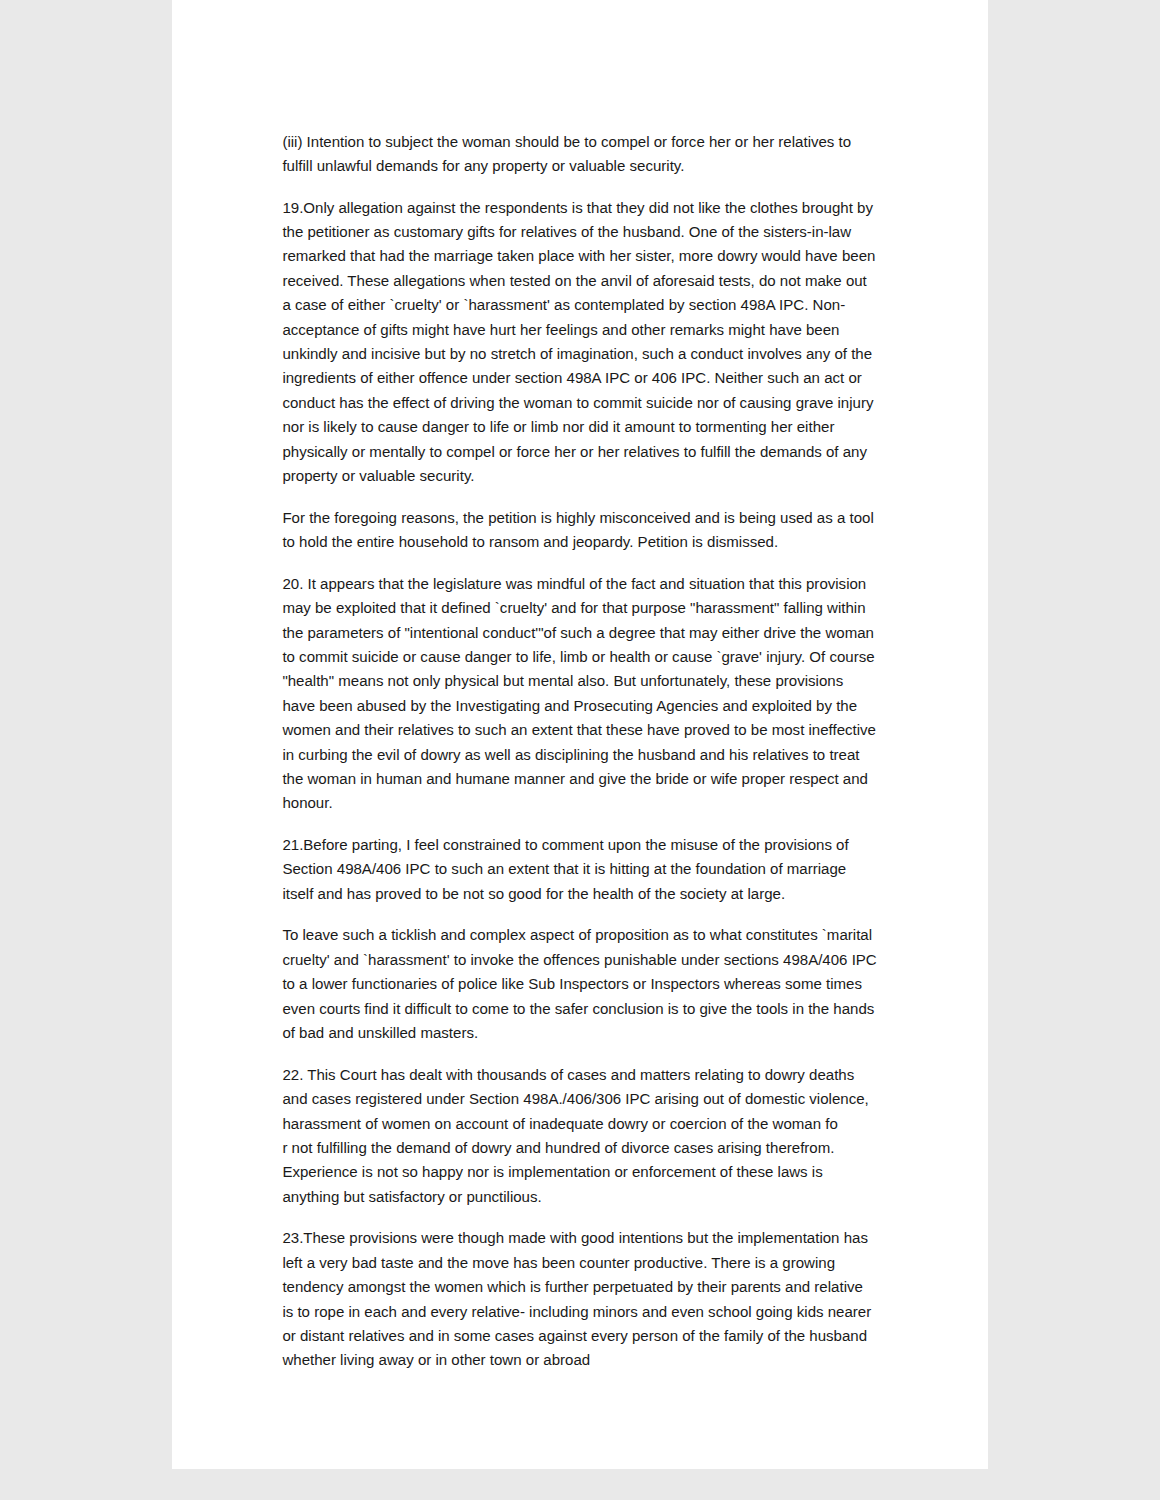(iii) Intention to subject the woman should be to compel or force her or her relatives to fulfill unlawful demands for any property or valuable security.
19.Only allegation against the respondents is that they did not like the clothes brought by the petitioner as customary gifts for relatives of the husband. One of the sisters-in-law remarked that had the marriage taken place with her sister, more dowry would have been received. These allegations when tested on the anvil of aforesaid tests, do not make out a case of either `cruelty' or `harassment' as contemplated by section 498A IPC. Non-acceptance of gifts might have hurt her feelings and other remarks might have been unkindly and incisive but by no stretch of imagination, such a conduct involves any of the ingredients of either offence under section 498A IPC or 406 IPC. Neither such an act or conduct has the effect of driving the woman to commit suicide nor of causing grave injury nor is likely to cause danger to life or limb nor did it amount to tormenting her either physically or mentally to compel or force her or her relatives to fulfill the demands of any property or valuable security.
For the foregoing reasons, the petition is highly misconceived and is being used as a tool to hold the entire household to ransom and jeopardy. Petition is dismissed.
20. It appears that the legislature was mindful of the fact and situation that this provision may be exploited that it defined `cruelty' and for that purpose "harassment" falling within the parameters of "intentional conduct'"of such a degree that may either drive the woman to commit suicide or cause danger to life, limb or health or cause `grave' injury. Of course "health" means not only physical but mental also. But unfortunately, these provisions have been abused by the Investigating and Prosecuting Agencies and exploited by the women and their relatives to such an extent that these have proved to be most ineffective in curbing the evil of dowry as well as disciplining the husband and his relatives to treat the woman in human and humane manner and give the bride or wife proper respect and honour.
21.Before parting, I feel constrained to comment upon the misuse of the provisions of Section 498A/406 IPC to such an extent that it is hitting at the foundation of marriage itself and has proved to be not so good for the health of the society at large.
To leave such a ticklish and complex aspect of proposition as to what constitutes `marital cruelty' and `harassment' to invoke the offences punishable under sections 498A/406 IPC to a lower functionaries of police like Sub Inspectors or Inspectors whereas some times even courts find it difficult to come to the safer conclusion is to give the tools in the hands of bad and unskilled masters.
22. This Court has dealt with thousands of cases and matters relating to dowry deaths and cases registered under Section 498A./406/306 IPC arising out of domestic violence, harassment of women on account of inadequate dowry or coercion of the woman fo
r not fulfilling the demand of dowry and hundred of divorce cases arising therefrom. Experience is not so happy nor is implementation or enforcement of these laws is anything but satisfactory or punctilious.
23.These provisions were though made with good intentions but the implementation has left a very bad taste and the move has been counter productive. There is a growing tendency amongst the women which is further perpetuated by their parents and relative is to rope in each and every relative- including minors and even school going kids nearer or distant relatives and in some cases against every person of the family of the husband whether living away or in other town or abroad